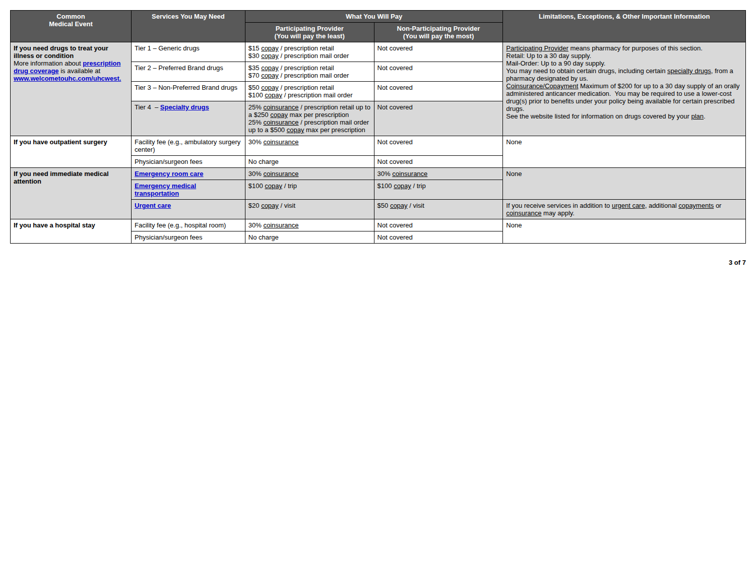| Common Medical Event | Services You May Need | What You Will Pay | Limitations, Exceptions, & Other Important Information |
| --- | --- | --- | --- |
| Participating Provider (You will pay the least) | Non-Participating Provider (You will pay the most) |
| If you need drugs to treat your illness or condition More information about prescription drug coverage is available at www.welcometouhc.com/uhcwest. | Tier 1 – Generic drugs | $15 copay / prescription retail $30 copay / prescription mail order | Not covered | Participating Provider means pharmacy for purposes of this section. Retail: Up to a 30 day supply. Mail-Order: Up to a 90 day supply. You may need to obtain certain drugs, including certain specialty drugs , from a pharmacy designated by us. Coinsurance/Copayment Maximum of $200 for up to a 30 day supply of an orally administered anticancer medication. You may be required to use a lower-cost drug(s) prior to benefits under your policy being available for certain prescribed drugs. See the website listed for information on drugs covered by your plan . |
| Tier 2 – Preferred Brand drugs | $35 copay / prescription retail $70 copay / prescription mail order | Not covered |
| Tier 3 – Non-Preferred Brand drugs | $50 copay / prescription retail $100 copay / prescription mail order | Not covered |
| Tier 4 – Specialty drugs | 25% coinsurance / prescription retail up to a $250 copay max per prescription 25% coinsurance / prescription mail order up to a $500 copay max per prescription | Not covered |
| If you have outpatient surgery | Facility fee (e.g., ambulatory surgery center) | 30% coinsurance | Not covered | None |
| Physician/surgeon fees | No charge | Not covered |
| If you need immediate medical attention | Emergency room care | 30% coinsurance | 30% coinsurance | None |
| Emergency medical transportation | $100 copay / trip | $100 copay / trip |
| Urgent care | $20 copay / visit | $50 copay / visit | If you receive services in addition to urgent care , additional copayments or coinsurance may apply. |
| If you have a hospital stay | Facility fee (e.g., hospital room) | 30% coinsurance | Not covered | None |
| Physician/surgeon fees | No charge | Not covered |
3 of 7